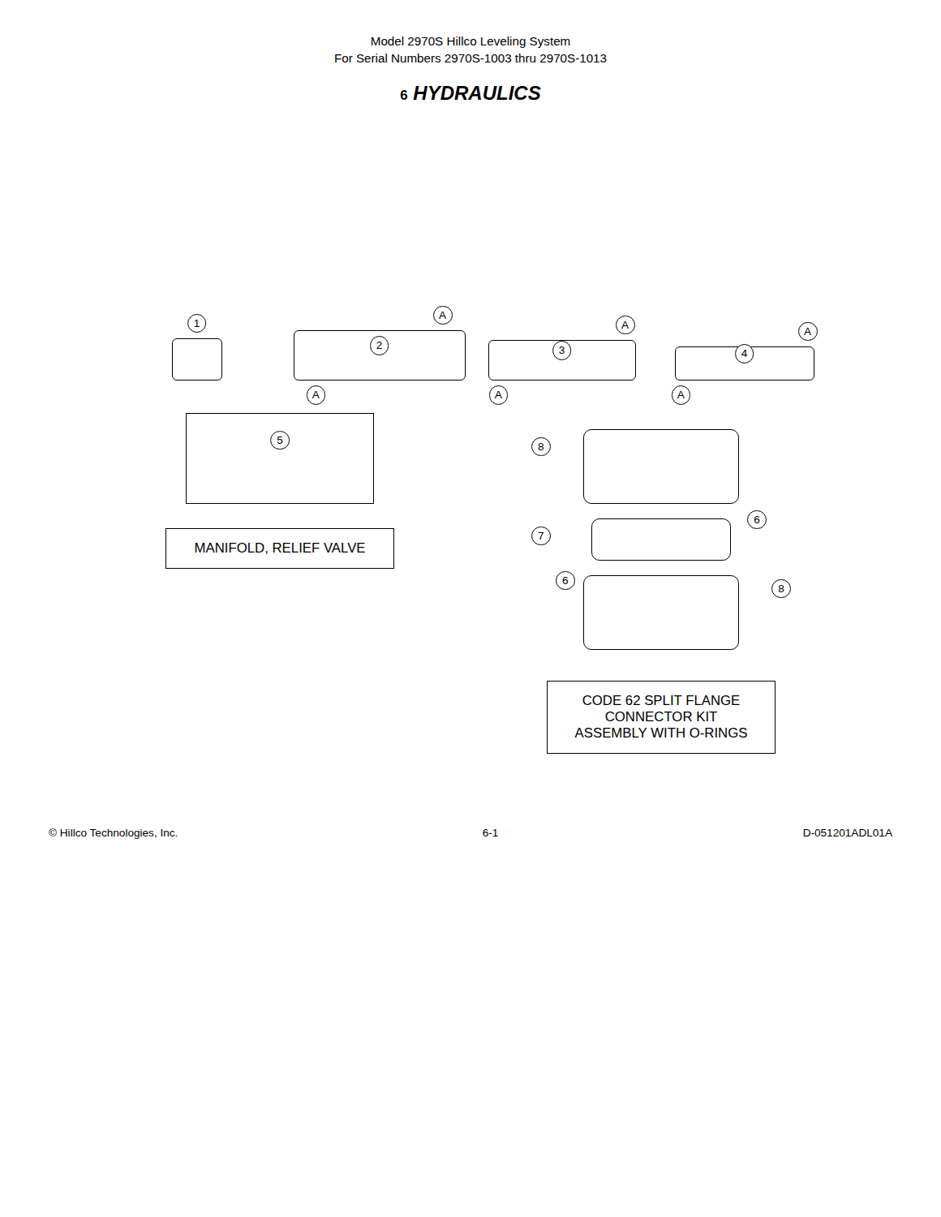Model 2970S Hillco Leveling System
For Serial Numbers 2970S-1003 thru 2970S-1013
6 HYDRAULICS
1
A 2 A
A 3 A
A 4 A
5
MANIFOLD, RELIEF VALVE
8 6 7 6 8
CODE 62 SPLIT FLANGE
CONNECTOR KIT
ASSEMBLY WITH O-RINGS
© Hillco Technologies, Inc. 6-1 D-051201ADL01A